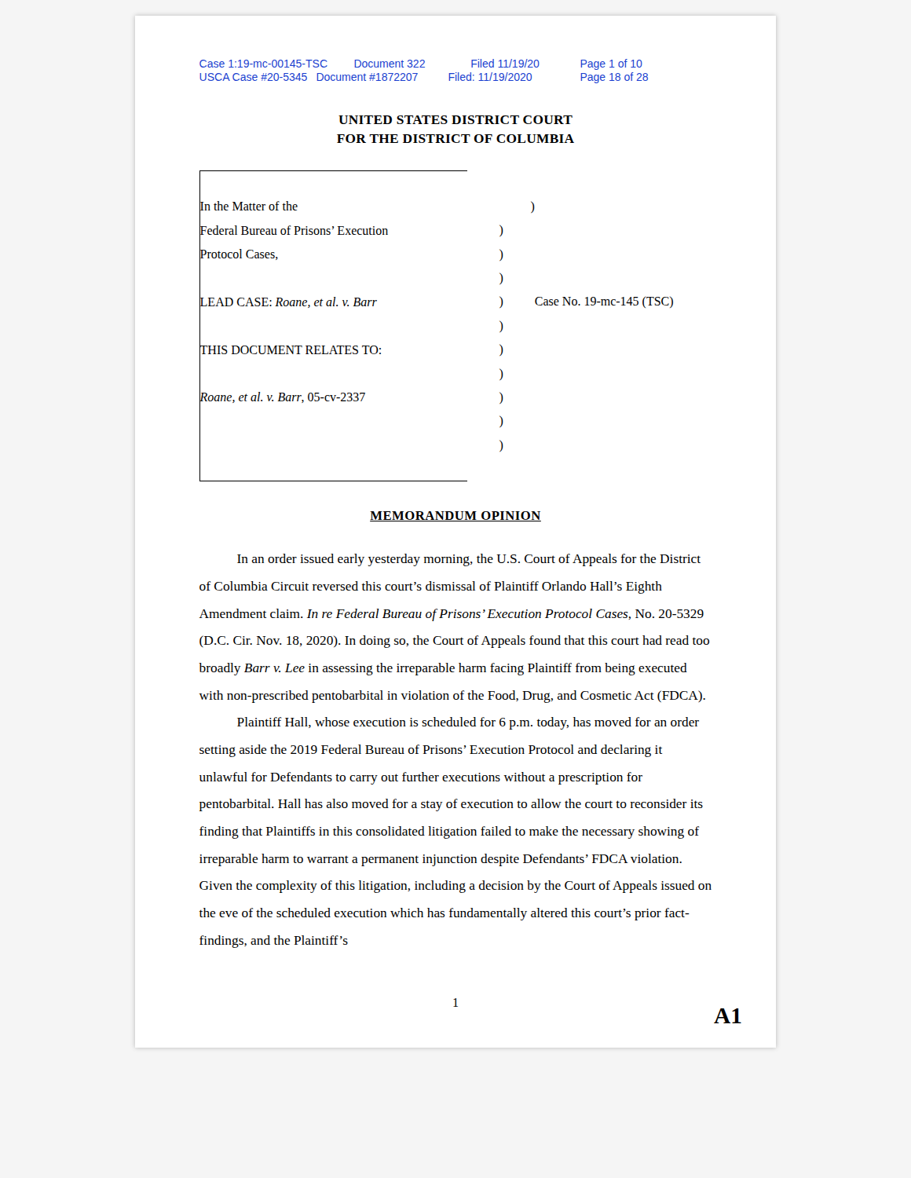Case 1:19-mc-00145-TSC Document 322 Filed 11/19/20 Page 1 of 10
USCA Case #20-5345 Document #1872207 Filed: 11/19/2020 Page 18 of 28
UNITED STATES DISTRICT COURT
FOR THE DISTRICT OF COLUMBIA
| In the Matter of the Federal Bureau of Prisons’ Execution Protocol Cases, LEAD CASE: Roane, et al. v. Barr THIS DOCUMENT RELATES TO: Roane, et al. v. Barr , 05-cv-2337 | ) ) ) ) ) ) ) ) ) ) ) | Case No. 19-mc-145 (TSC) |
MEMORANDUM OPINION
In an order issued early yesterday morning, the U.S. Court of Appeals for the District of Columbia Circuit reversed this court’s dismissal of Plaintiff Orlando Hall’s Eighth Amendment claim. In re Federal Bureau of Prisons’ Execution Protocol Cases, No. 20-5329 (D.C. Cir. Nov. 18, 2020). In doing so, the Court of Appeals found that this court had read too broadly Barr v. Lee in assessing the irreparable harm facing Plaintiff from being executed with non-prescribed pentobarbital in violation of the Food, Drug, and Cosmetic Act (FDCA).
Plaintiff Hall, whose execution is scheduled for 6 p.m. today, has moved for an order setting aside the 2019 Federal Bureau of Prisons’ Execution Protocol and declaring it unlawful for Defendants to carry out further executions without a prescription for pentobarbital. Hall has also moved for a stay of execution to allow the court to reconsider its finding that Plaintiffs in this consolidated litigation failed to make the necessary showing of irreparable harm to warrant a permanent injunction despite Defendants’ FDCA violation. Given the complexity of this litigation, including a decision by the Court of Appeals issued on the eve of the scheduled execution which has fundamentally altered this court’s prior fact-findings, and the Plaintiff’s
1
A1